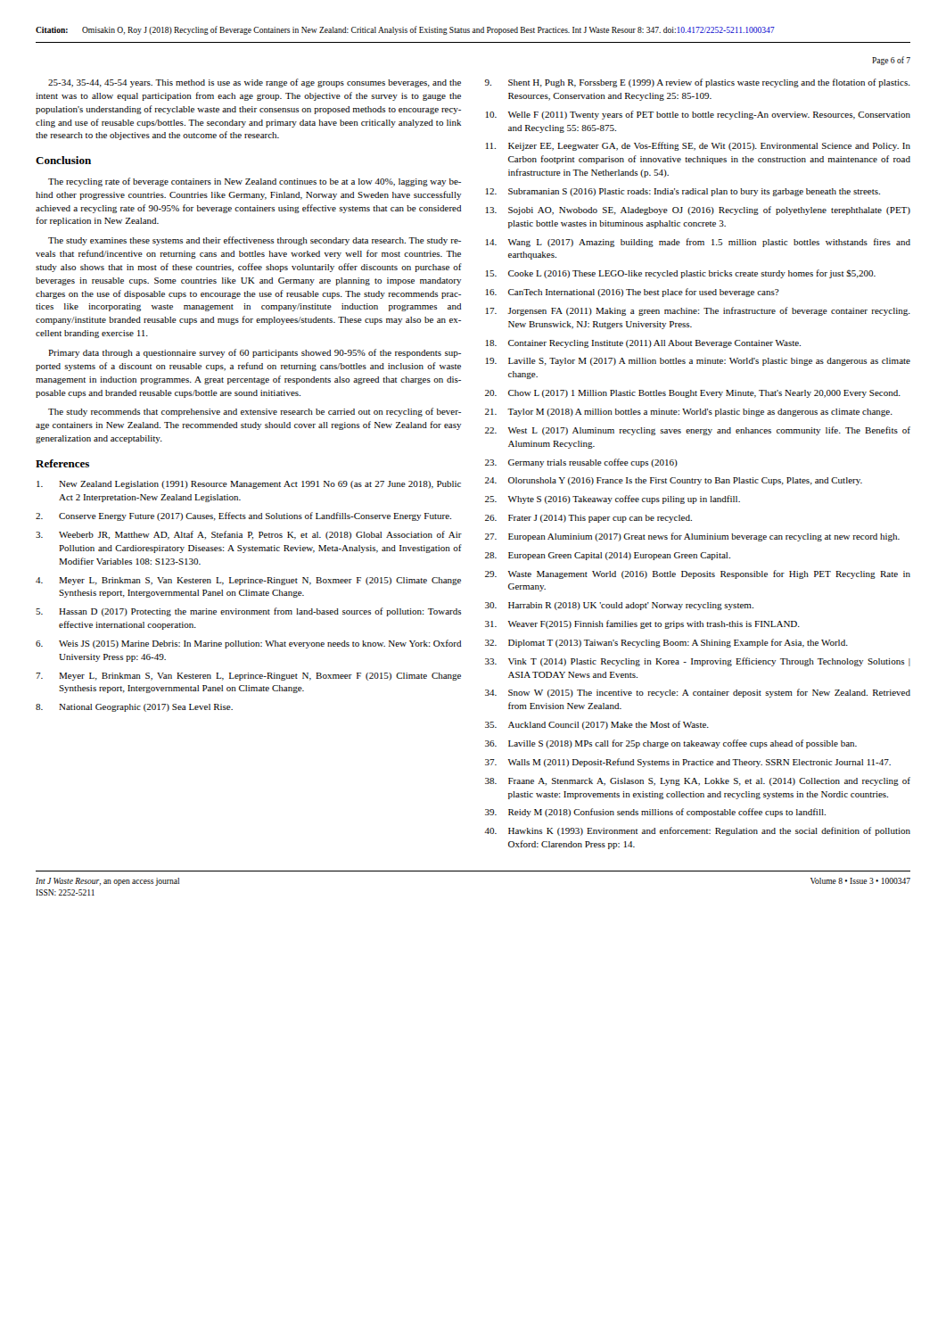| Citation: | Omisakin O, Roy J (2018) Recycling of Beverage Containers in New Zealand: Critical Analysis of Existing Status and Proposed Best Practices. Int J Waste Resour 8: 347. doi: 10.4172/2252-5211.1000347 |
Page 6 of 7
25-34, 35-44, 45-54 years. This method is use as wide range of age groups consumes beverages, and the intent was to allow equal participation from each age group. The objective of the survey is to gauge the population's understanding of recyclable waste and their consensus on proposed methods to encourage recycling and use of reusable cups/bottles. The secondary and primary data have been critically analyzed to link the research to the objectives and the outcome of the research.
Conclusion
The recycling rate of beverage containers in New Zealand continues to be at a low 40%, lagging way behind other progressive countries. Countries like Germany, Finland, Norway and Sweden have successfully achieved a recycling rate of 90-95% for beverage containers using effective systems that can be considered for replication in New Zealand.
The study examines these systems and their effectiveness through secondary data research. The study reveals that refund/incentive on returning cans and bottles have worked very well for most countries. The study also shows that in most of these countries, coffee shops voluntarily offer discounts on purchase of beverages in reusable cups. Some countries like UK and Germany are planning to impose mandatory charges on the use of disposable cups to encourage the use of reusable cups. The study recommends practices like incorporating waste management in company/institute induction programmes and company/institute branded reusable cups and mugs for employees/students. These cups may also be an excellent branding exercise 11.
Primary data through a questionnaire survey of 60 participants showed 90-95% of the respondents supported systems of a discount on reusable cups, a refund on returning cans/bottles and inclusion of waste management in induction programmes. A great percentage of respondents also agreed that charges on disposable cups and branded reusable cups/bottle are sound initiatives.
The study recommends that comprehensive and extensive research be carried out on recycling of beverage containers in New Zealand. The recommended study should cover all regions of New Zealand for easy generalization and acceptability.
References
New Zealand Legislation (1991) Resource Management Act 1991 No 69 (as at 27 June 2018), Public Act 2 Interpretation-New Zealand Legislation.
Conserve Energy Future (2017) Causes, Effects and Solutions of Landfills-Conserve Energy Future.
Weeberb JR, Matthew AD, Altaf A, Stefania P, Petros K, et al. (2018) Global Association of Air Pollution and Cardiorespiratory Diseases: A Systematic Review, Meta-Analysis, and Investigation of Modifier Variables 108: S123-S130.
Meyer L, Brinkman S, Van Kesteren L, Leprince-Ringuet N, Boxmeer F (2015) Climate Change Synthesis report, Intergovernmental Panel on Climate Change.
Hassan D (2017) Protecting the marine environment from land-based sources of pollution: Towards effective international cooperation.
Weis JS (2015) Marine Debris: In Marine pollution: What everyone needs to know. New York: Oxford University Press pp: 46-49.
Meyer L, Brinkman S, Van Kesteren L, Leprince-Ringuet N, Boxmeer F (2015) Climate Change Synthesis report, Intergovernmental Panel on Climate Change.
National Geographic (2017) Sea Level Rise.
Shent H, Pugh R, Forssberg E (1999) A review of plastics waste recycling and the flotation of plastics. Resources, Conservation and Recycling 25: 85-109.
Welle F (2011) Twenty years of PET bottle to bottle recycling-An overview. Resources, Conservation and Recycling 55: 865-875.
Keijzer EE, Leegwater GA, de Vos-Effting SE, de Wit (2015). Environmental Science and Policy. In Carbon footprint comparison of innovative techniques in the construction and maintenance of road infrastructure in The Netherlands (p. 54).
Subramanian S (2016) Plastic roads: India's radical plan to bury its garbage beneath the streets.
Sojobi AO, Nwobodo SE, Aladegboye OJ (2016) Recycling of polyethylene terephthalate (PET) plastic bottle wastes in bituminous asphaltic concrete 3.
Wang L (2017) Amazing building made from 1.5 million plastic bottles withstands fires and earthquakes.
Cooke L (2016) These LEGO-like recycled plastic bricks create sturdy homes for just $5,200.
CanTech International (2016) The best place for used beverage cans?
Jorgensen FA (2011) Making a green machine: The infrastructure of beverage container recycling. New Brunswick, NJ: Rutgers University Press.
Container Recycling Institute (2011) All About Beverage Container Waste.
Laville S, Taylor M (2017) A million bottles a minute: World's plastic binge as dangerous as climate change.
Chow L (2017) 1 Million Plastic Bottles Bought Every Minute, That's Nearly 20,000 Every Second.
Taylor M (2018) A million bottles a minute: World's plastic binge as dangerous as climate change.
West L (2017) Aluminum recycling saves energy and enhances community life. The Benefits of Aluminum Recycling.
Germany trials reusable coffee cups (2016)
Olorunshola Y (2016) France Is the First Country to Ban Plastic Cups, Plates, and Cutlery.
Whyte S (2016) Takeaway coffee cups piling up in landfill.
Frater J (2014) This paper cup can be recycled.
European Aluminium (2017) Great news for Aluminium beverage can recycling at new record high.
European Green Capital (2014) European Green Capital.
Waste Management World (2016) Bottle Deposits Responsible for High PET Recycling Rate in Germany.
Harrabin R (2018) UK 'could adopt' Norway recycling system.
Weaver F(2015) Finnish families get to grips with trash-this is FINLAND.
Diplomat T (2013) Taiwan's Recycling Boom: A Shining Example for Asia, the World.
Vink T (2014) Plastic Recycling in Korea - Improving Efficiency Through Technology Solutions | ASIA TODAY News and Events.
Snow W (2015) The incentive to recycle: A container deposit system for New Zealand. Retrieved from Envision New Zealand.
Auckland Council (2017) Make the Most of Waste.
Laville S (2018) MPs call for 25p charge on takeaway coffee cups ahead of possible ban.
Walls M (2011) Deposit-Refund Systems in Practice and Theory. SSRN Electronic Journal 11-47.
Fraane A, Stenmarck A, Gislason S, Lyng KA, Lokke S, et al. (2014) Collection and recycling of plastic waste: Improvements in existing collection and recycling systems in the Nordic countries.
Reidy M (2018) Confusion sends millions of compostable coffee cups to landfill.
Hawkins K (1993) Environment and enforcement: Regulation and the social definition of pollution Oxford: Clarendon Press pp: 14.
Int J Waste Resour, an open access journal
ISSN: 2252-5211
Volume 8 • Issue 3 • 1000347